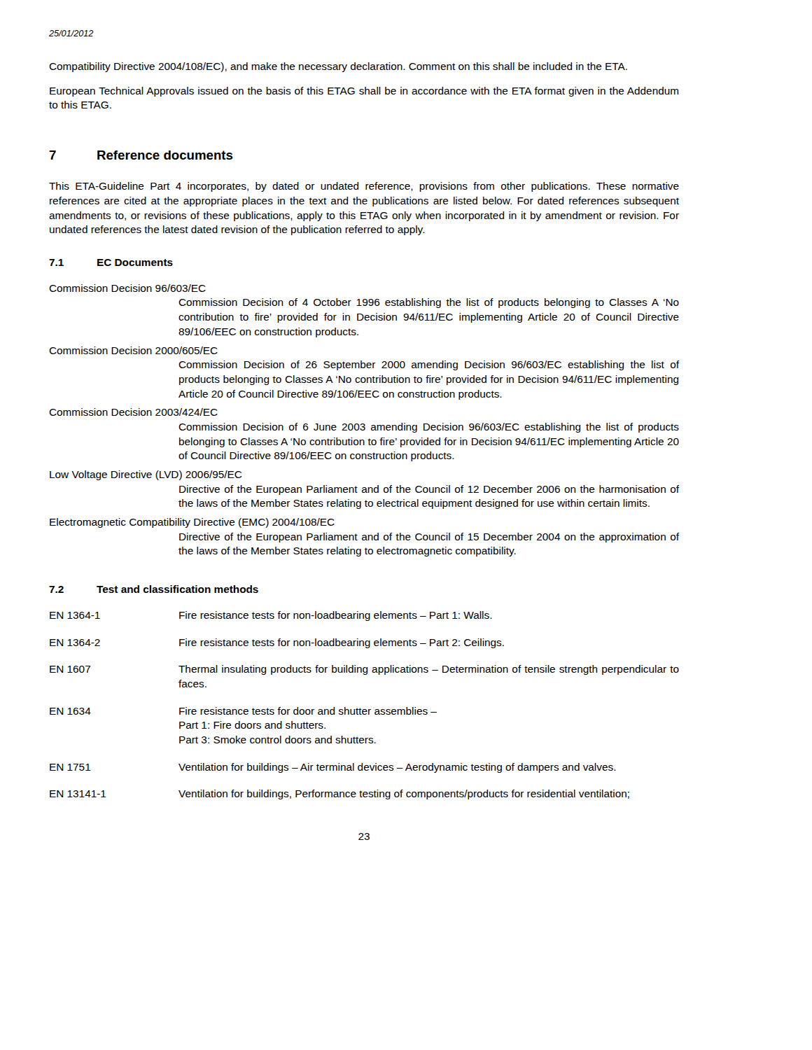25/01/2012
Compatibility Directive 2004/108/EC), and make the necessary declaration. Comment on this shall be included in the ETA.
European Technical Approvals issued on the basis of this ETAG shall be in accordance with the ETA format given in the Addendum to this ETAG.
7 Reference documents
This ETA-Guideline Part 4 incorporates, by dated or undated reference, provisions from other publications. These normative references are cited at the appropriate places in the text and the publications are listed below. For dated references subsequent amendments to, or revisions of these publications, apply to this ETAG only when incorporated in it by amendment or revision. For undated references the latest dated revision of the publication referred to apply.
7.1 EC Documents
Commission Decision 96/603/EC
Commission Decision of 4 October 1996 establishing the list of products belonging to Classes A ‘No contribution to fire’ provided for in Decision 94/611/EC implementing Article 20 of Council Directive 89/106/EEC on construction products.
Commission Decision 2000/605/EC
Commission Decision of 26 September 2000 amending Decision 96/603/EC establishing the list of products belonging to Classes A ‘No contribution to fire’ provided for in Decision 94/611/EC implementing Article 20 of Council Directive 89/106/EEC on construction products.
Commission Decision 2003/424/EC
Commission Decision of 6 June 2003 amending Decision 96/603/EC establishing the list of products belonging to Classes A ‘No contribution to fire’ provided for in Decision 94/611/EC implementing Article 20 of Council Directive 89/106/EEC on construction products.
Low Voltage Directive (LVD) 2006/95/EC
Directive of the European Parliament and of the Council of 12 December 2006 on the harmonisation of the laws of the Member States relating to electrical equipment designed for use within certain limits.
Electromagnetic Compatibility Directive (EMC) 2004/108/EC
Directive of the European Parliament and of the Council of 15 December 2004 on the approximation of the laws of the Member States relating to electromagnetic compatibility.
7.2 Test and classification methods
EN 1364-1
Fire resistance tests for non-loadbearing elements – Part 1: Walls.
EN 1364-2
Fire resistance tests for non-loadbearing elements – Part 2: Ceilings.
EN 1607
Thermal insulating products for building applications – Determination of tensile strength perpendicular to faces.
EN 1634
Fire resistance tests for door and shutter assemblies – Part 1: Fire doors and shutters. Part 3: Smoke control doors and shutters.
EN 1751
Ventilation for buildings – Air terminal devices – Aerodynamic testing of dampers and valves.
EN 13141-1
Ventilation for buildings, Performance testing of components/products for residential ventilation;
23